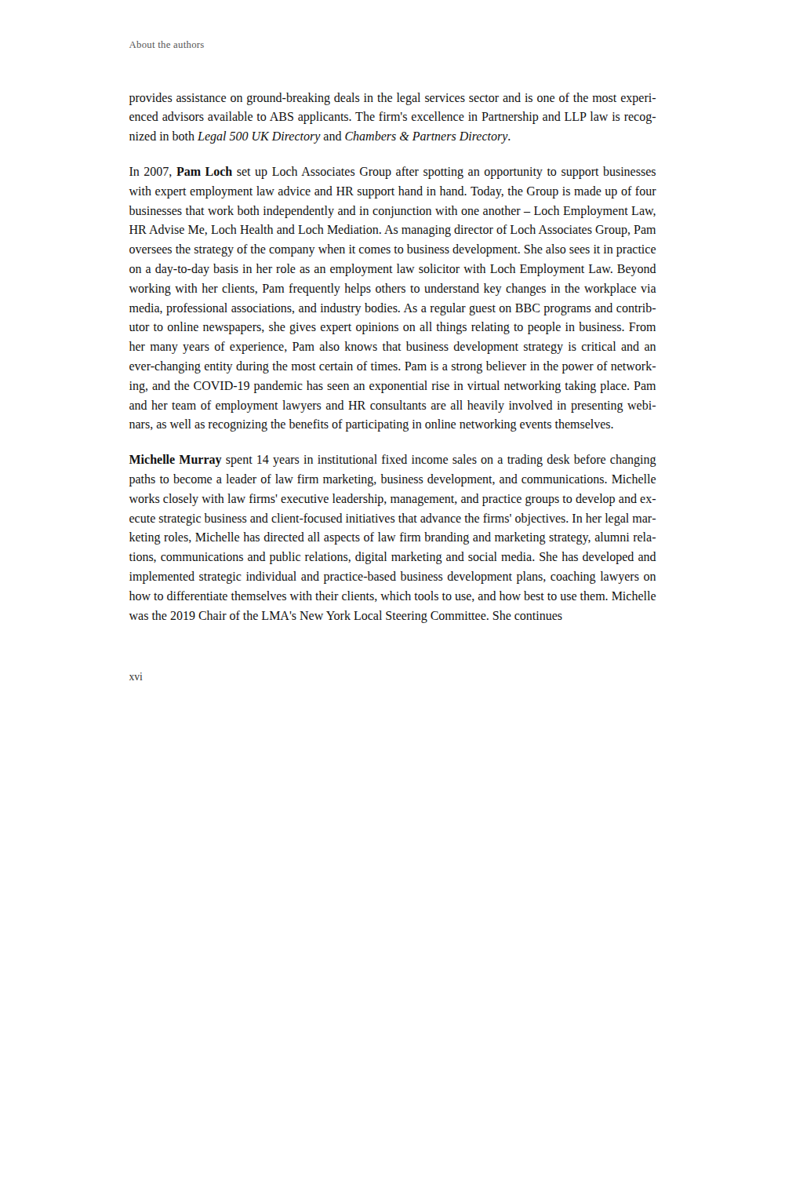About the authors
provides assistance on ground-breaking deals in the legal services sector and is one of the most experienced advisors available to ABS applicants. The firm's excellence in Partnership and LLP law is recognized in both Legal 500 UK Directory and Chambers & Partners Directory.
In 2007, Pam Loch set up Loch Associates Group after spotting an opportunity to support businesses with expert employment law advice and HR support hand in hand. Today, the Group is made up of four businesses that work both independently and in conjunction with one another – Loch Employment Law, HR Advise Me, Loch Health and Loch Mediation. As managing director of Loch Associates Group, Pam oversees the strategy of the company when it comes to business development. She also sees it in practice on a day-to-day basis in her role as an employment law solicitor with Loch Employment Law. Beyond working with her clients, Pam frequently helps others to understand key changes in the workplace via media, professional associations, and industry bodies. As a regular guest on BBC programs and contributor to online newspapers, she gives expert opinions on all things relating to people in business. From her many years of experience, Pam also knows that business development strategy is critical and an ever-changing entity during the most certain of times. Pam is a strong believer in the power of networking, and the COVID-19 pandemic has seen an exponential rise in virtual networking taking place. Pam and her team of employment lawyers and HR consultants are all heavily involved in presenting webinars, as well as recognizing the benefits of participating in online networking events themselves.
Michelle Murray spent 14 years in institutional fixed income sales on a trading desk before changing paths to become a leader of law firm marketing, business development, and communications. Michelle works closely with law firms' executive leadership, management, and practice groups to develop and execute strategic business and client-focused initiatives that advance the firms' objectives. In her legal marketing roles, Michelle has directed all aspects of law firm branding and marketing strategy, alumni relations, communications and public relations, digital marketing and social media. She has developed and implemented strategic individual and practice-based business development plans, coaching lawyers on how to differentiate themselves with their clients, which tools to use, and how best to use them. Michelle was the 2019 Chair of the LMA's New York Local Steering Committee. She continues
xvi